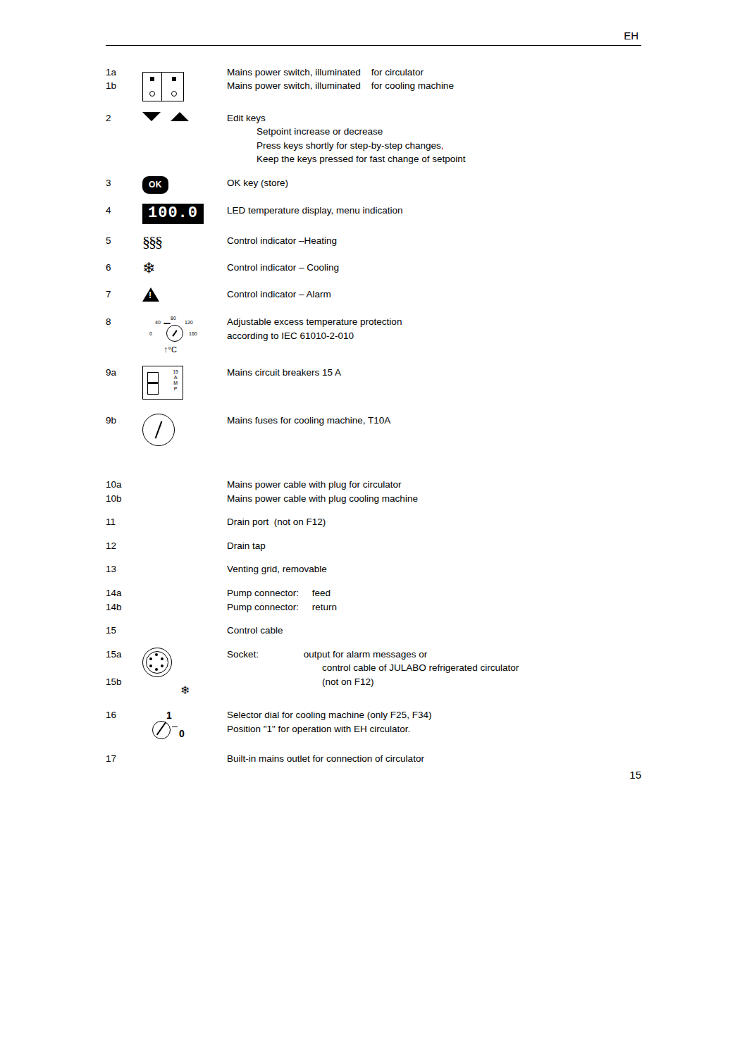EH
| 1a 1b | | Mains power switch, illuminated for circulator Mains power switch, illuminated for cooling machine |
| 2 | | Edit keys Setpoint increase or decrease Press keys shortly for step-by-step changes , Keep the keys pressed for fast change of setpoint |
| 3 | OK | OK key (store) |
| 4 | 100.0 | LED temperature display, menu indication |
| 5 | §§§ | Control indicator –Heating |
| 6 | ❄ | Control indicator – Cooling |
| 7 | | Control indicator – Alarm |
| 8 | 80 40 120 0 160 ••••• ↑ °C | Adjustable excess temperature protection according to IEC 61010-2-010 |
| 9a | 15 A M P | Mains circuit breakers 15 A |
| 9b | | Mains fuses for cooling machine, T10A |
| 10a 10b | | Mains power cable with plug for circulator Mains power cable with plug cooling machine |
| 11 | | Drain port (not on F12) |
| 12 | | Drain tap |
| 13 | | Venting grid, removable |
| 14a 14b | | Pump connector: feed Pump connector: return |
| 15 | | Control cable |
| 15a 15b | ❄ | Socket: output for alarm messages or control cable of JULABO refrigerated circulator (not on F12) |
| 16 | 1 0 | Selector dial for cooling machine (only F25, F34) Position "1" for operation with EH circulator. |
| 17 | | Built-in mains outlet for connection of circulator |
15